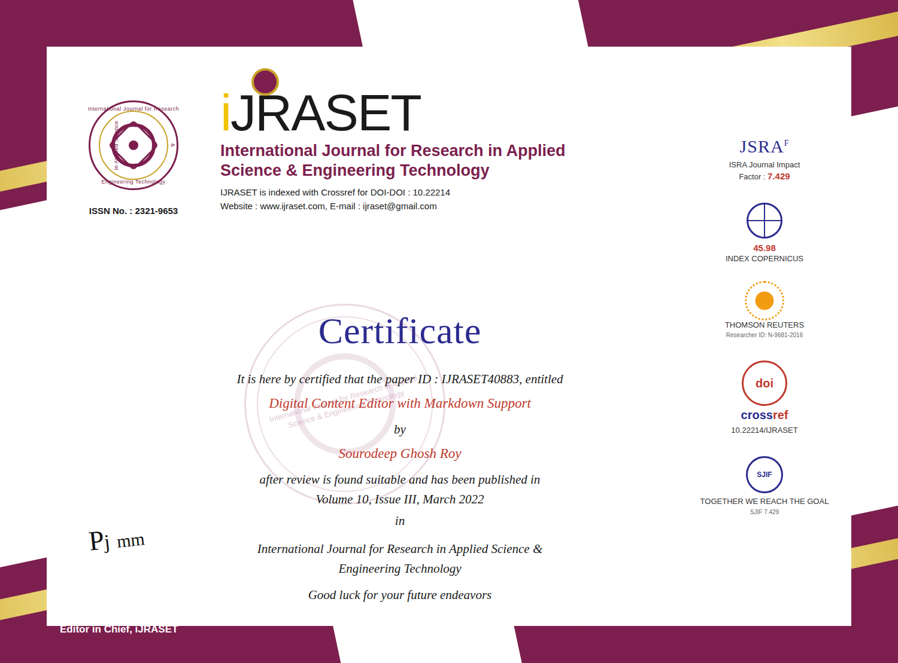International Journal for Research
Engineering Technology
in Applied Science
&
ISSN No. : 2321-9653
iJRASET
International Journal for Research in Applied
Science & Engineering Technology
IJRASET is indexed with Crossref for DOI-DOI : 10.22214
Website : www.ijraset.com, E-mail : ijraset@gmail.com
Certificate
International Journal for Research in Applied Science & Engineering Technology
It is here by certified that the paper ID : IJRASET40883, entitled Digital Content Editor with Markdown Support by Sourodeep Ghosh Roy after review is found suitable and has been published in
Volume 10, Issue III, March 2022 in International Journal for Research in Applied Science &
Engineering Technology Good luck for your future endeavors
JSRAF
ISRA Journal Impact
Factor : 7.429
45.98
INDEX COPERNICUS
THOMSON REUTERS
Researcher ID: N-9681-2016
doi
crossref
10.22214/IJRASET
TOGETHER WE REACH THE GOAL
SJIF 7.429
Pj mm
Editor in Chief, iJRASET